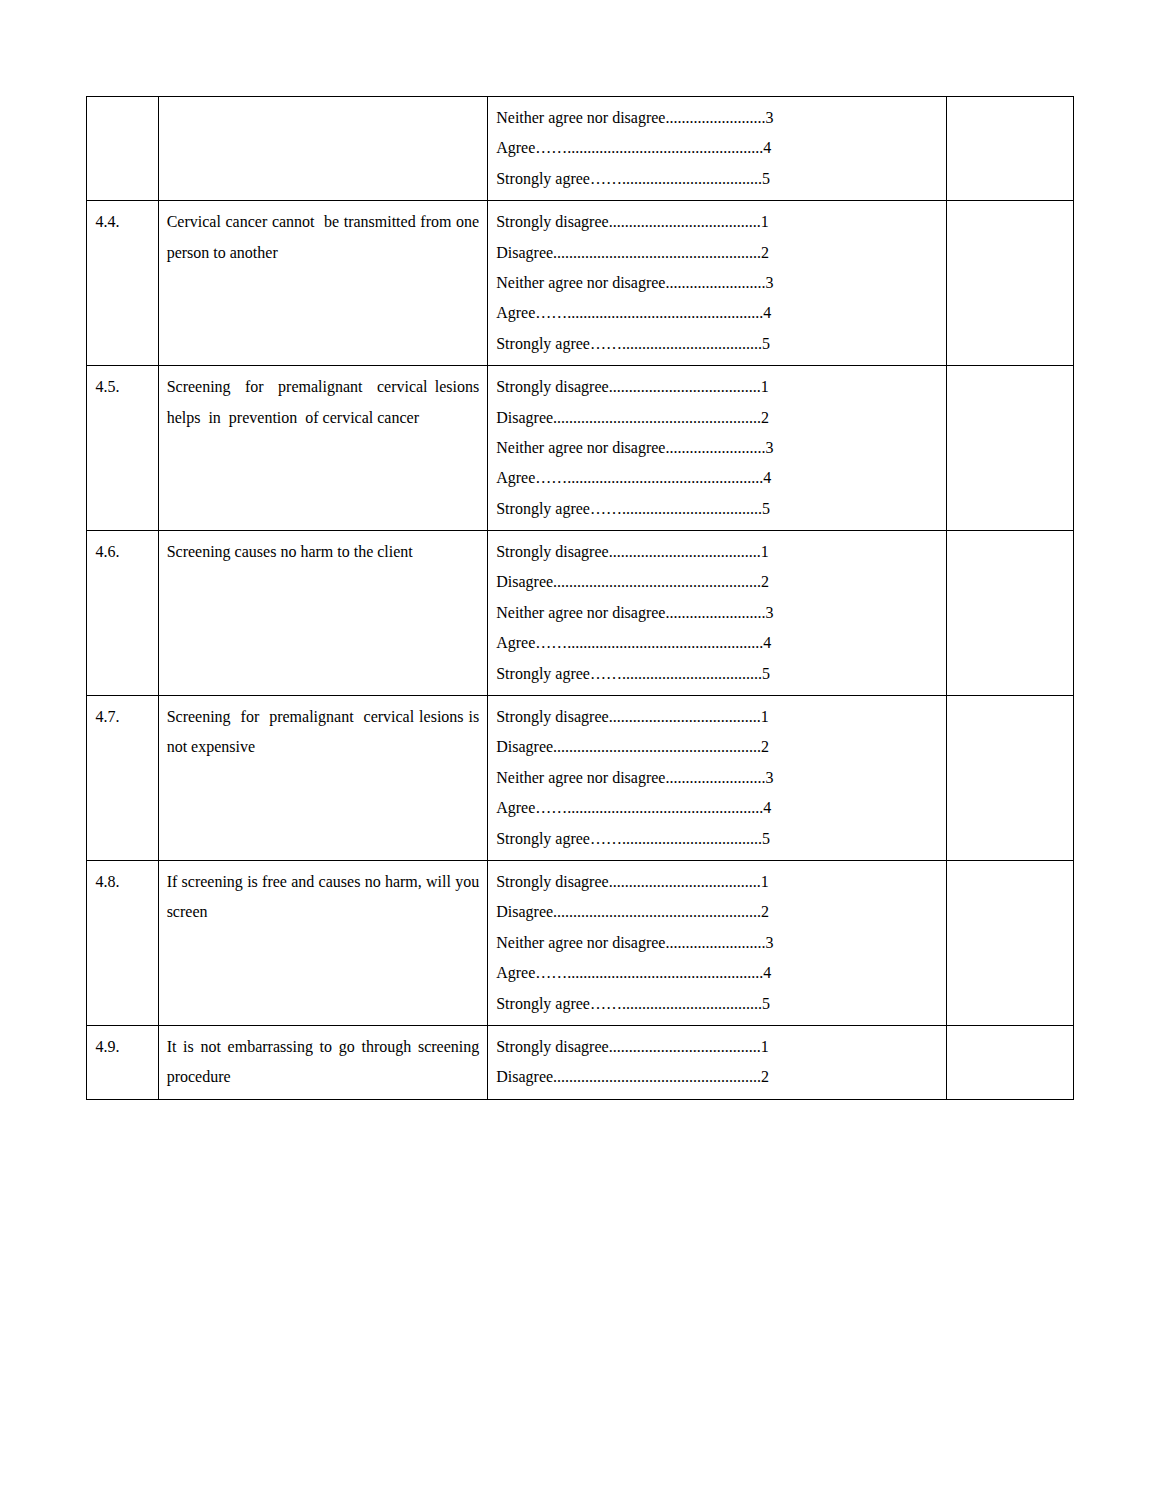| | | Neither agree nor disagree.........................3 Agree…….................................................4 Strongly agree……...................................5 | |
| 4.4. | Cervical cancer cannot be transmitted from one person to another | Strongly disagree......................................1 Disagree....................................................2 Neither agree nor disagree.........................3 Agree…….................................................4 Strongly agree……...................................5 | |
| 4.5. | Screening for premalignant cervical lesions helps in prevention of cervical cancer | Strongly disagree......................................1 Disagree....................................................2 Neither agree nor disagree.........................3 Agree…….................................................4 Strongly agree……...................................5 | |
| 4.6. | Screening causes no harm to the client | Strongly disagree......................................1 Disagree....................................................2 Neither agree nor disagree.........................3 Agree…….................................................4 Strongly agree……...................................5 | |
| 4.7. | Screening for premalignant cervical lesions is not expensive | Strongly disagree......................................1 Disagree....................................................2 Neither agree nor disagree.........................3 Agree…….................................................4 Strongly agree……...................................5 | |
| 4.8. | If screening is free and causes no harm, will you screen | Strongly disagree......................................1 Disagree....................................................2 Neither agree nor disagree.........................3 Agree…….................................................4 Strongly agree……...................................5 | |
| 4.9. | It is not embarrassing to go through screening procedure | Strongly disagree......................................1 Disagree....................................................2 | |